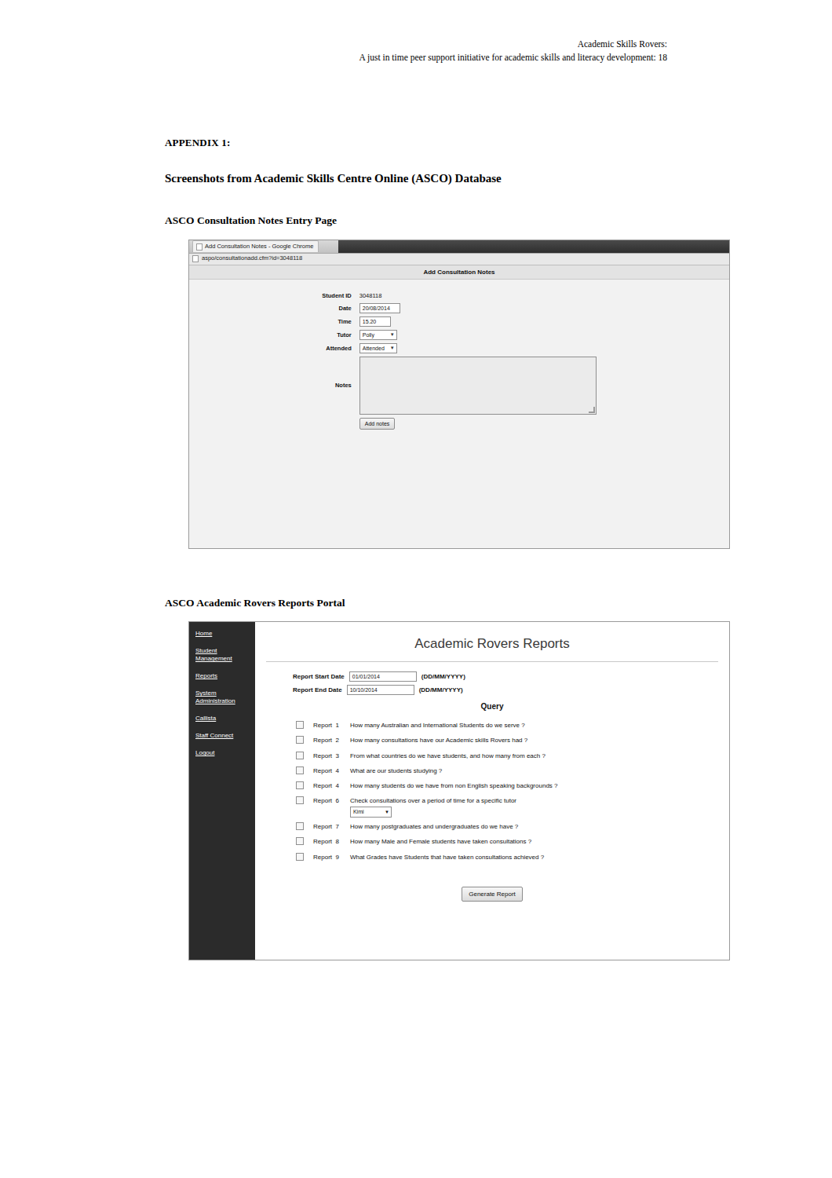Academic Skills Rovers: A just in time peer support initiative for academic skills and literacy development: 18
APPENDIX 1:
Screenshots from Academic Skills Centre Online (ASCO) Database
ASCO Consultation Notes Entry Page
Add Consultation Notes - Google Chrome
aspo/consultationadd.cfm?id=3048118
Add Consultation Notes
| Student ID | 3048118 |
| Date | 20/08/2014 |
| Time | 15.20 |
| Tutor | Polly ▼ |
| Attended | Attended ▼ |
| Notes | |
| | Add notes |
ASCO Academic Rovers Reports Portal
Home Student
Management Reports System
Administration Callista Staff Connect Logout
Academic Rovers Reports
Report Start Date 01/01/2014 (DD/MM/YYYY)
Report End Date 10/10/2014 (DD/MM/YYYY)
Query
| | Report 1 | How many Australian and International Students do we serve ? |
| | Report 2 | How many consultations have our Academic skills Rovers had ? |
| | Report 3 | From what countries do we have students, and how many from each ? |
| | Report 4 | What are our students studying ? |
| | Report 4 | How many students do we have from non English speaking backgrounds ? |
| | Report 6 | Check consultations over a period of time for a specific tutor Kimi ▼ |
| | Report 7 | How many postgraduates and undergraduates do we have ? |
| | Report 8 | How many Male and Female students have taken consultations ? |
| | Report 9 | What Grades have Students that have taken consultations achieved ? |
Generate Report